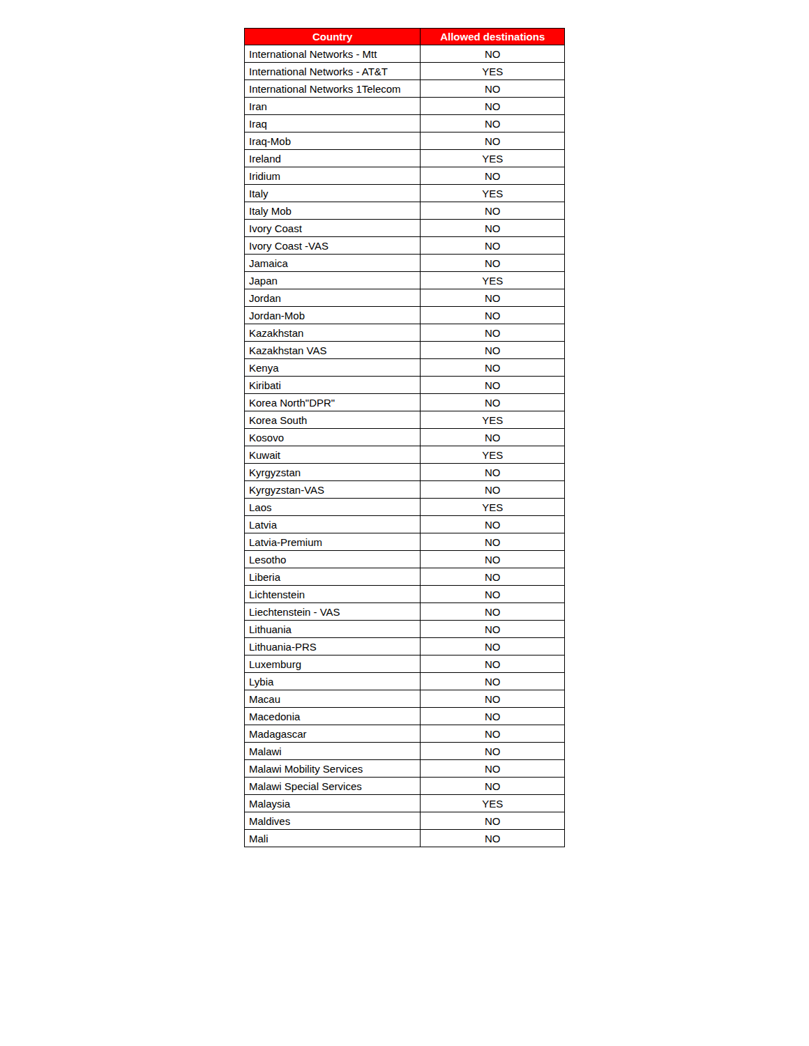| Country | Allowed destinations |
| --- | --- |
| International Networks - Mtt | NO |
| International Networks - AT&T | YES |
| International Networks 1Telecom | NO |
| Iran | NO |
| Iraq | NO |
| Iraq-Mob | NO |
| Ireland | YES |
| Iridium | NO |
| Italy | YES |
| Italy Mob | NO |
| Ivory Coast | NO |
| Ivory Coast -VAS | NO |
| Jamaica | NO |
| Japan | YES |
| Jordan | NO |
| Jordan-Mob | NO |
| Kazakhstan | NO |
| Kazakhstan VAS | NO |
| Kenya | NO |
| Kiribati | NO |
| Korea North"DPR" | NO |
| Korea South | YES |
| Kosovo | NO |
| Kuwait | YES |
| Kyrgyzstan | NO |
| Kyrgyzstan-VAS | NO |
| Laos | YES |
| Latvia | NO |
| Latvia-Premium | NO |
| Lesotho | NO |
| Liberia | NO |
| Lichtenstein | NO |
| Liechtenstein - VAS | NO |
| Lithuania | NO |
| Lithuania-PRS | NO |
| Luxemburg | NO |
| Lybia | NO |
| Macau | NO |
| Macedonia | NO |
| Madagascar | NO |
| Malawi | NO |
| Malawi Mobility Services | NO |
| Malawi Special Services | NO |
| Malaysia | YES |
| Maldives | NO |
| Mali | NO |